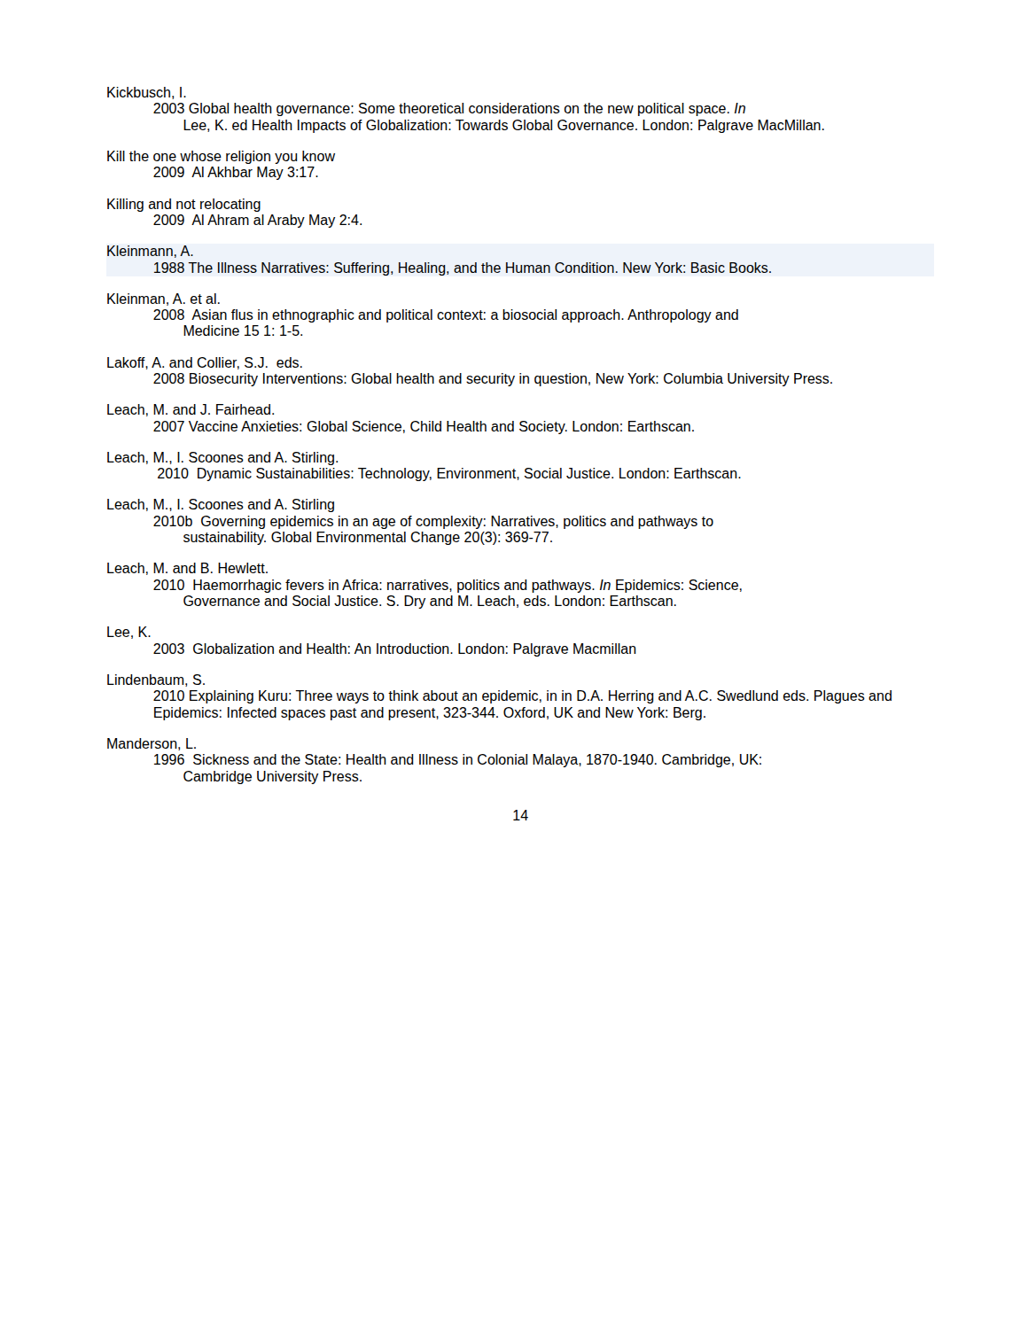Kickbusch, I.
2003 Global health governance: Some theoretical considerations on the new political space. In Lee, K. ed Health Impacts of Globalization: Towards Global Governance. London: Palgrave MacMillan.
Kill the one whose religion you know
2009 Al Akhbar May 3:17.
Killing and not relocating
2009 Al Ahram al Araby May 2:4.
Kleinmann, A.
1988 The Illness Narratives: Suffering, Healing, and the Human Condition. New York: Basic Books.
Kleinman, A. et al.
2008 Asian flus in ethnographic and political context: a biosocial approach. Anthropology and Medicine 15 1: 1-5.
Lakoff, A. and Collier, S.J. eds.
2008 Biosecurity Interventions: Global health and security in question, New York: Columbia University Press.
Leach, M. and J. Fairhead.
2007 Vaccine Anxieties: Global Science, Child Health and Society. London: Earthscan.
Leach, M., I. Scoones and A. Stirling.
2010 Dynamic Sustainabilities: Technology, Environment, Social Justice. London: Earthscan.
Leach, M., I. Scoones and A. Stirling
2010b Governing epidemics in an age of complexity: Narratives, politics and pathways to sustainability. Global Environmental Change 20(3): 369-77.
Leach, M. and B. Hewlett.
2010 Haemorrhagic fevers in Africa: narratives, politics and pathways. In Epidemics: Science, Governance and Social Justice. S. Dry and M. Leach, eds. London: Earthscan.
Lee, K.
2003 Globalization and Health: An Introduction. London: Palgrave Macmillan
Lindenbaum, S.
2010 Explaining Kuru: Three ways to think about an epidemic, in in D.A. Herring and A.C. Swedlund eds. Plagues and Epidemics: Infected spaces past and present, 323-344. Oxford, UK and New York: Berg.
Manderson, L.
1996 Sickness and the State: Health and Illness in Colonial Malaya, 1870-1940. Cambridge, UK: Cambridge University Press.
14